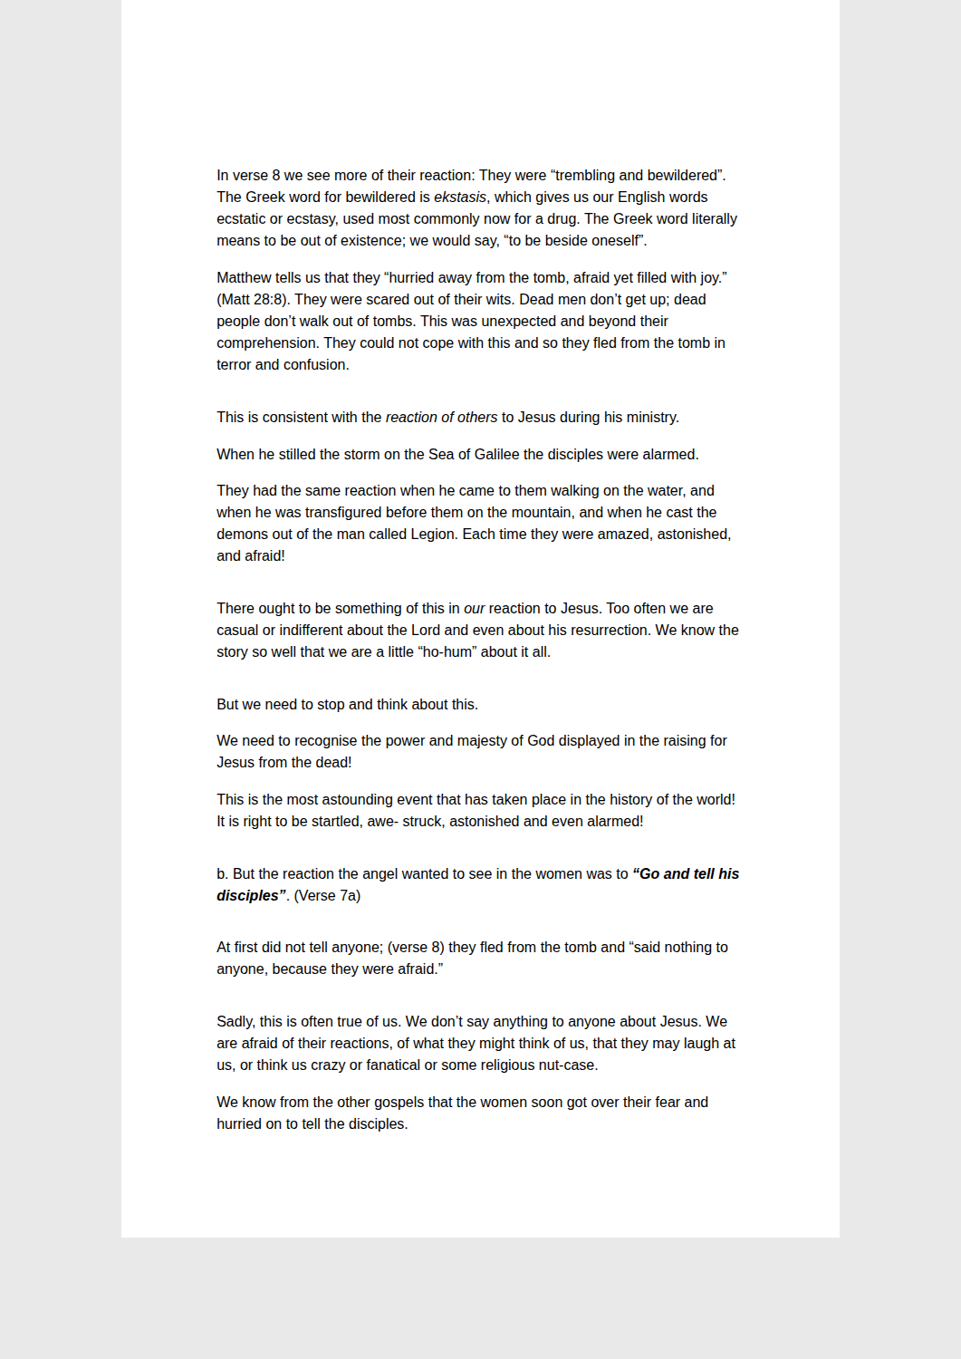In verse 8 we see more of their reaction: They were “trembling and bewildered”. The Greek word for bewildered is ekstasis, which gives us our English words ecstatic or ecstasy, used most commonly now for a drug. The Greek word literally means to be out of existence; we would say, “to be beside oneself”.
Matthew tells us that they “hurried away from the tomb, afraid yet filled with joy.” (Matt 28:8). They were scared out of their wits. Dead men don’t get up; dead people don’t walk out of tombs. This was unexpected and beyond their comprehension. They could not cope with this and so they fled from the tomb in terror and confusion.
This is consistent with the reaction of others to Jesus during his ministry.
When he stilled the storm on the Sea of Galilee the disciples were alarmed.
They had the same reaction when he came to them walking on the water, and when he was transfigured before them on the mountain, and when he cast the demons out of the man called Legion. Each time they were amazed, astonished, and afraid!
There ought to be something of this in our reaction to Jesus. Too often we are casual or indifferent about the Lord and even about his resurrection. We know the story so well that we are a little “ho-hum” about it all.
But we need to stop and think about this.
We need to recognise the power and majesty of God displayed in the raising for Jesus from the dead!
This is the most astounding event that has taken place in the history of the world! It is right to be startled, awe- struck, astonished and even alarmed!
b. But the reaction the angel wanted to see in the women was to “Go and tell his disciples”. (Verse 7a)
At first did not tell anyone; (verse 8) they fled from the tomb and “said nothing to anyone, because they were afraid.”
Sadly, this is often true of us. We don’t say anything to anyone about Jesus. We are afraid of their reactions, of what they might think of us, that they may laugh at us, or think us crazy or fanatical or some religious nut-case.
We know from the other gospels that the women soon got over their fear and hurried on to tell the disciples.